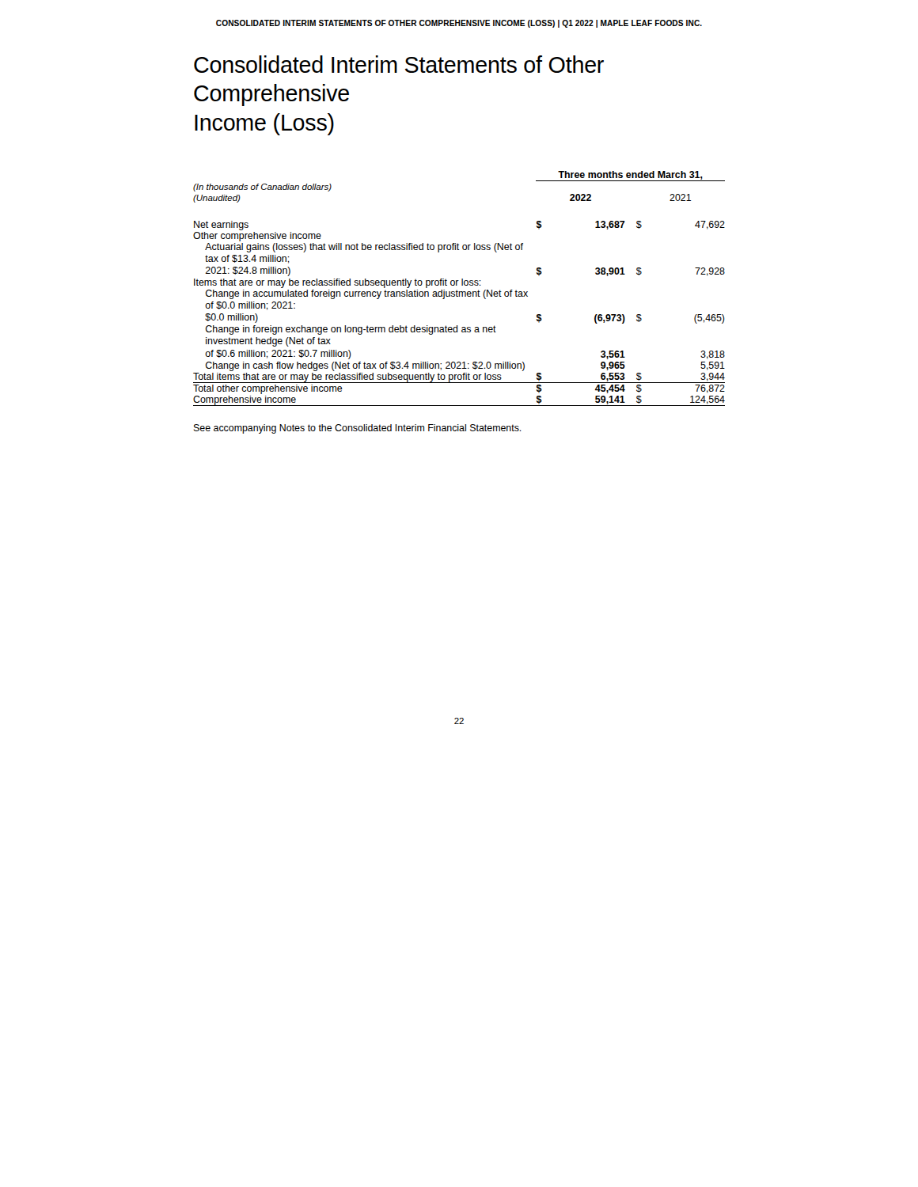CONSOLIDATED INTERIM STATEMENTS OF OTHER COMPREHENSIVE INCOME (LOSS) | Q1 2022 | MAPLE LEAF FOODS INC.
Consolidated Interim Statements of Other Comprehensive
Income (Loss)
| | Three months ended March 31, |
| (In thousands of Canadian dollars) (Unaudited) | 2022 | | 2021 |
| Net earnings | $ | 13,687 | | $ | 47,692 |
| Other comprehensive income | | | | | |
| Actuarial gains (losses) that will not be reclassified to profit or loss (Net of tax of $13.4 million; 2021: $24.8 million) | $ | 38,901 | | $ | 72,928 |
| Items that are or may be reclassified subsequently to profit or loss: | | | | | |
| Change in accumulated foreign currency translation adjustment (Net of tax of $0.0 million; 2021: $0.0 million) | $ | (6,973) | | $ | (5,465) |
| Change in foreign exchange on long-term debt designated as a net investment hedge (Net of tax of $0.6 million; 2021: $0.7 million) | | 3,561 | | | 3,818 |
| Change in cash flow hedges (Net of tax of $3.4 million; 2021: $2.0 million) | | 9,965 | | | 5,591 |
| Total items that are or may be reclassified subsequently to profit or loss | $ | 6,553 | | $ | 3,944 |
| Total other comprehensive income | $ | 45,454 | | $ | 76,872 |
| Comprehensive income | $ | 59,141 | | $ | 124,564 |
See accompanying Notes to the Consolidated Interim Financial Statements.
22